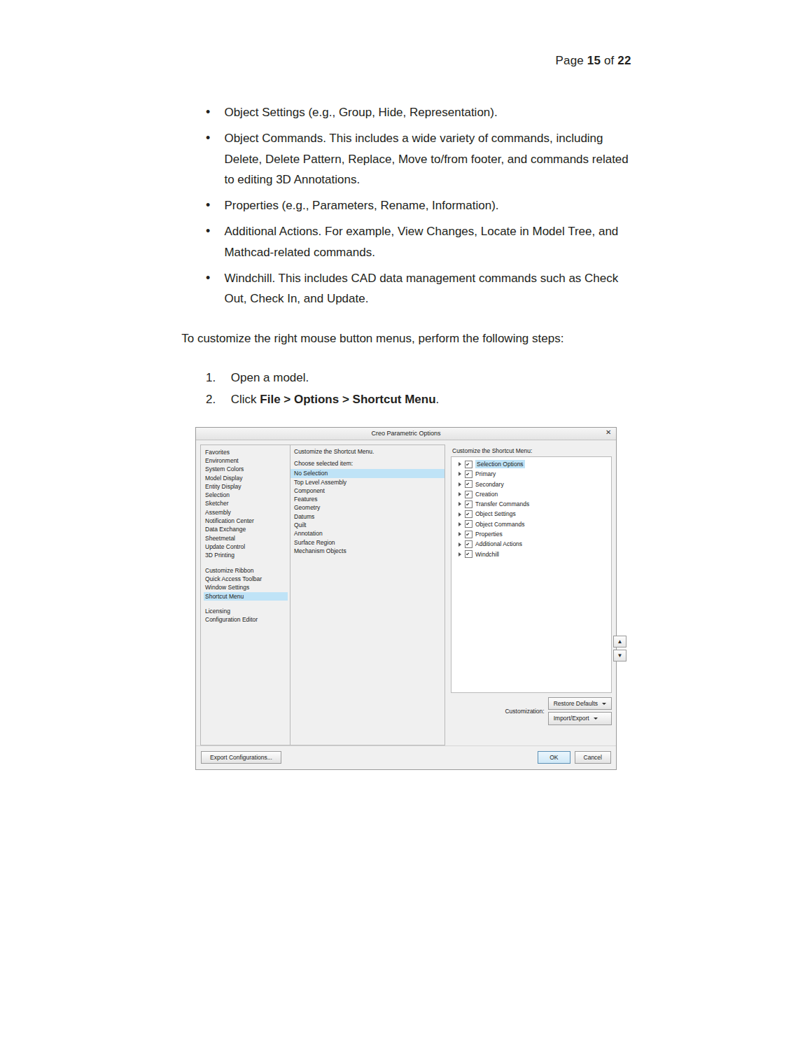Page 15 of 22
Object Settings (e.g., Group, Hide, Representation).
Object Commands. This includes a wide variety of commands, including Delete, Delete Pattern, Replace, Move to/from footer, and commands related to editing 3D Annotations.
Properties (e.g., Parameters, Rename, Information).
Additional Actions. For example, View Changes, Locate in Model Tree, and Mathcad-related commands.
Windchill. This includes CAD data management commands such as Check Out, Check In, and Update.
To customize the right mouse button menus, perform the following steps:
Open a model.
Click File > Options > Shortcut Menu.
Creo Parametric Options ✕
Favorites
Environment
System Colors
Model Display
Entity Display
Selection
Sketcher
Assembly
Notification Center
Data Exchange
Sheetmetal
Update Control
3D Printing
Customize Ribbon
Quick Access Toolbar
Window Settings
Shortcut Menu
Licensing
Configuration Editor
Customize the Shortcut Menu.
Choose selected item:
No Selection
Top Level Assembly
Component
Features
Geometry
Datums
Quilt
Annotation
Surface Region
Mechanism Objects
Customize the Shortcut Menu:
Selection Options
Primary
Secondary
Creation
Transfer Commands
Object Settings
Object Commands
Properties
Additional Actions
Windchill
▲
▼
Customization:
Restore Defaults Import/Export
Export Configurations... OK Cancel